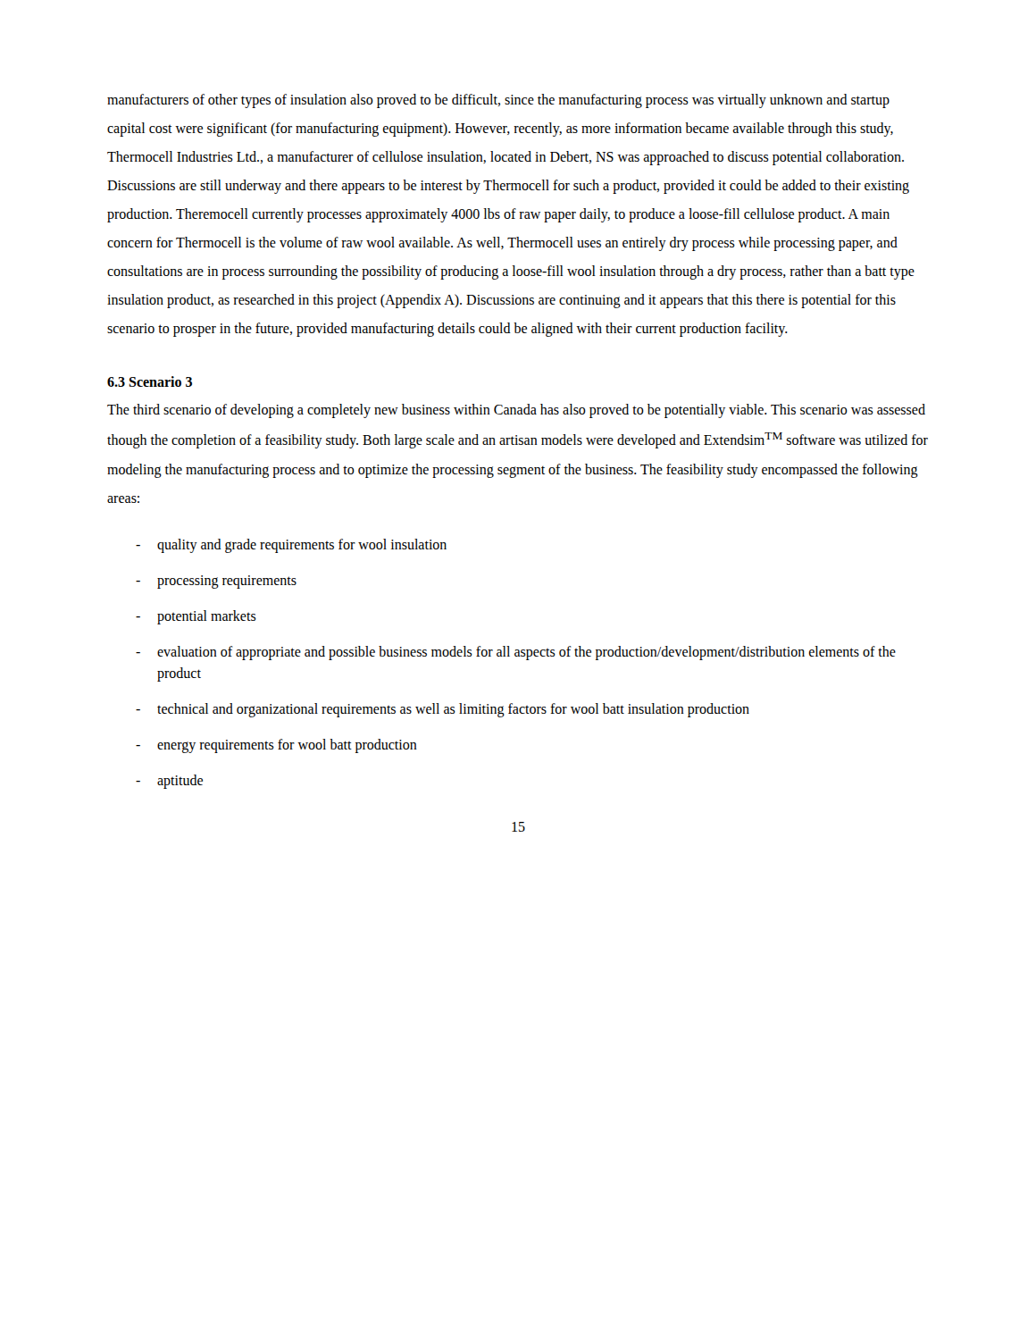manufacturers of other types of insulation also proved to be difficult, since the manufacturing process was virtually unknown and startup capital cost were significant (for manufacturing equipment). However, recently, as more information became available through this study, Thermocell Industries Ltd., a manufacturer of cellulose insulation, located in Debert, NS was approached to discuss potential collaboration. Discussions are still underway and there appears to be interest by Thermocell for such a product, provided it could be added to their existing production. Theremocell currently processes approximately 4000 lbs of raw paper daily, to produce a loose-fill cellulose product. A main concern for Thermocell is the volume of raw wool available. As well, Thermocell uses an entirely dry process while processing paper, and consultations are in process surrounding the possibility of producing a loose-fill wool insulation through a dry process, rather than a batt type insulation product, as researched in this project (Appendix A). Discussions are continuing and it appears that this there is potential for this scenario to prosper in the future, provided manufacturing details could be aligned with their current production facility.
6.3 Scenario 3
The third scenario of developing a completely new business within Canada has also proved to be potentially viable. This scenario was assessed though the completion of a feasibility study. Both large scale and an artisan models were developed and ExtendsimTM software was utilized for modeling the manufacturing process and to optimize the processing segment of the business. The feasibility study encompassed the following areas:
quality and grade requirements for wool insulation
processing requirements
potential markets
evaluation of appropriate and possible business models for all aspects of the production/development/distribution elements of the product
technical and organizational requirements as well as limiting factors for wool batt insulation production
energy requirements for wool batt production
aptitude
15